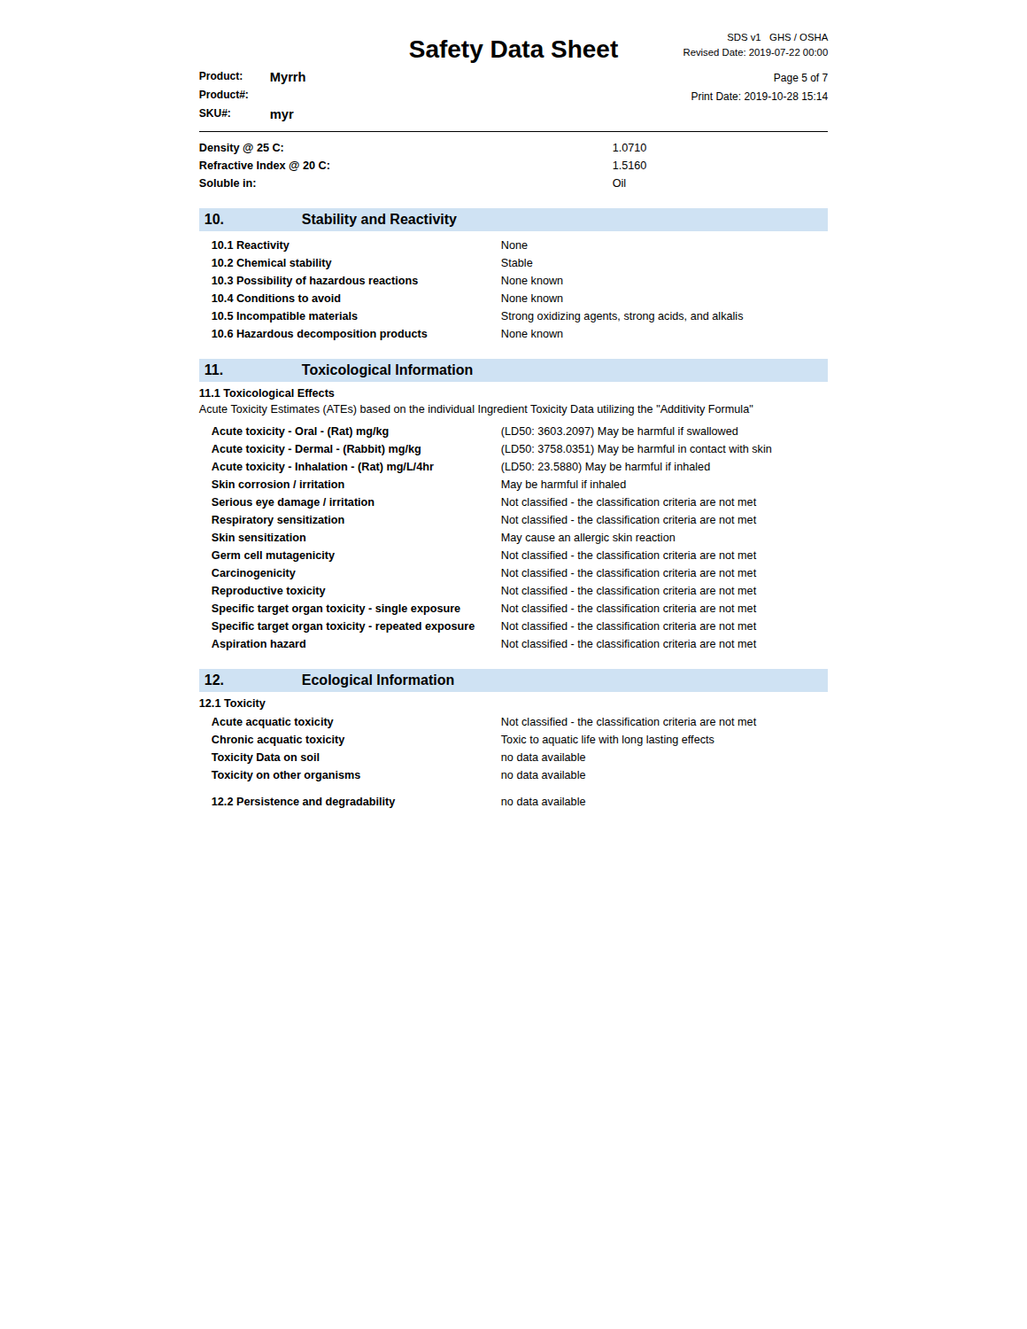SDS v1 GHS / OSHA
Revised Date: 2019-07-22 00:00
Safety Data Sheet
| Product: | Myrrh | Page 5 of 7 |
| Product#: | | Print Date: 2019-10-28 15:14 |
| SKU#: | myr | |
| Density @ 25 C: | 1.0710 |
| Refractive Index @ 20 C: | 1.5160 |
| Soluble in: | Oil |
10. Stability and Reactivity
| 10.1 Reactivity | None |
| 10.2 Chemical stability | Stable |
| 10.3 Possibility of hazardous reactions | None known |
| 10.4 Conditions to avoid | None known |
| 10.5 Incompatible materials | Strong oxidizing agents, strong acids, and alkalis |
| 10.6 Hazardous decomposition products | None known |
11. Toxicological Information
11.1 Toxicological Effects
Acute Toxicity Estimates (ATEs) based on the individual Ingredient Toxicity Data utilizing the "Additivity Formula"
| Acute toxicity - Oral - (Rat) mg/kg | (LD50: 3603.2097) May be harmful if swallowed |
| Acute toxicity - Dermal - (Rabbit) mg/kg | (LD50: 3758.0351) May be harmful in contact with skin |
| Acute toxicity - Inhalation - (Rat) mg/L/4hr | (LD50: 23.5880) May be harmful if inhaled |
| Skin corrosion / irritation | May be harmful if inhaled |
| Serious eye damage / irritation | Not classified - the classification criteria are not met |
| Respiratory sensitization | Not classified - the classification criteria are not met |
| Skin sensitization | May cause an allergic skin reaction |
| Germ cell mutagenicity | Not classified - the classification criteria are not met |
| Carcinogenicity | Not classified - the classification criteria are not met |
| Reproductive toxicity | Not classified - the classification criteria are not met |
| Specific target organ toxicity - single exposure | Not classified - the classification criteria are not met |
| Specific target organ toxicity - repeated exposure | Not classified - the classification criteria are not met |
| Aspiration hazard | Not classified - the classification criteria are not met |
12. Ecological Information
12.1 Toxicity
| Acute acquatic toxicity | Not classified - the classification criteria are not met |
| Chronic acquatic toxicity | Toxic to aquatic life with long lasting effects |
| Toxicity Data on soil | no data available |
| Toxicity on other organisms | no data available |
| 12.2 Persistence and degradability | no data available |